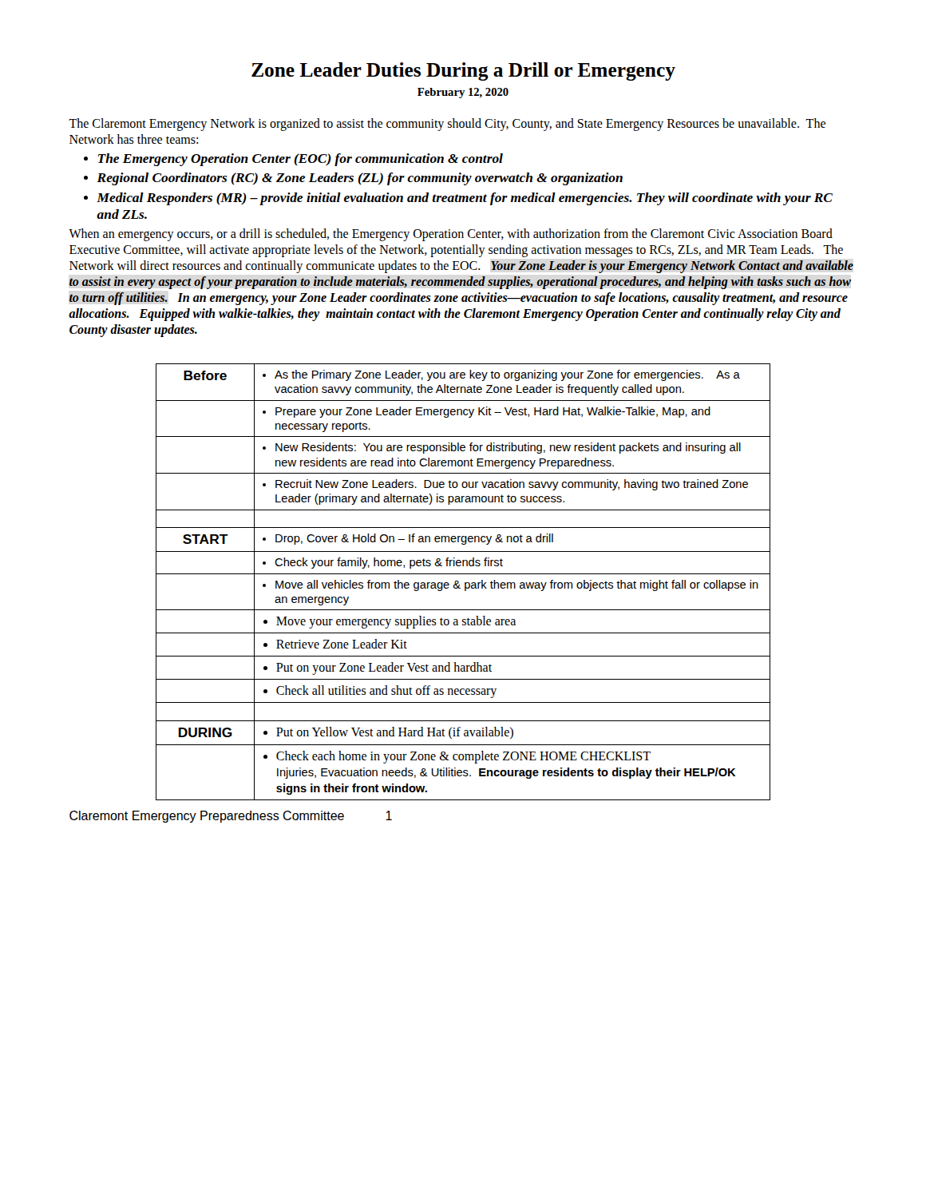Zone Leader Duties During a Drill or Emergency
February 12, 2020
The Claremont Emergency Network is organized to assist the community should City, County, and State Emergency Resources be unavailable. The Network has three teams:
The Emergency Operation Center (EOC) for communication & control
Regional Coordinators (RC) & Zone Leaders (ZL) for community overwatch & organization
Medical Responders (MR) – provide initial evaluation and treatment for medical emergencies. They will coordinate with your RC and ZLs.
When an emergency occurs, or a drill is scheduled, the Emergency Operation Center, with authorization from the Claremont Civic Association Board Executive Committee, will activate appropriate levels of the Network, potentially sending activation messages to RCs, ZLs, and MR Team Leads. The Network will direct resources and continually communicate updates to the EOC. Your Zone Leader is your Emergency Network Contact and available to assist in every aspect of your preparation to include materials, recommended supplies, operational procedures, and helping with tasks such as how to turn off utilities. In an emergency, your Zone Leader coordinates zone activities—evacuation to safe locations, causality treatment, and resource allocations. Equipped with walkie-talkies, they maintain contact with the Claremont Emergency Operation Center and continually relay City and County disaster updates.
| Before | As the Primary Zone Leader, you are key to organizing your Zone for emergencies. As a vacation savvy community, the Alternate Zone Leader is frequently called upon. |
| | Prepare your Zone Leader Emergency Kit – Vest, Hard Hat, Walkie-Talkie, Map, and necessary reports. |
| | New Residents: You are responsible for distributing, new resident packets and insuring all new residents are read into Claremont Emergency Preparedness. |
| | Recruit New Zone Leaders. Due to our vacation savvy community, having two trained Zone Leader (primary and alternate) is paramount to success. |
| START | Drop, Cover & Hold On – If an emergency & not a drill |
| | Check your family, home, pets & friends first |
| | Move all vehicles from the garage & park them away from objects that might fall or collapse in an emergency |
| | Move your emergency supplies to a stable area |
| | Retrieve Zone Leader Kit |
| | Put on your Zone Leader Vest and hardhat |
| | Check all utilities and shut off as necessary |
| DURING | Put on Yellow Vest and Hard Hat (if available) |
| | Check each home in your Zone & complete ZONE HOME CHECKLIST Injuries, Evacuation needs, & Utilities. Encourage residents to display their HELP/OK signs in their front window. |
Claremont Emergency Preparedness Committee1